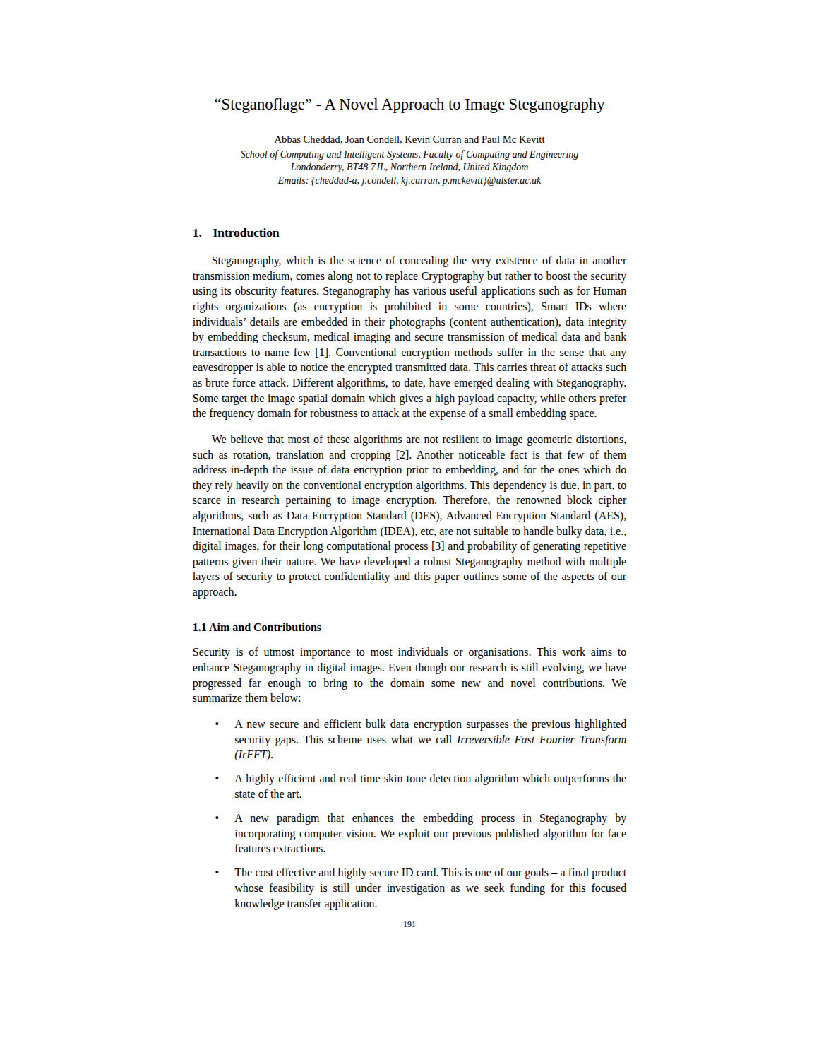“Steganoflage” - A Novel Approach to Image Steganography
Abbas Cheddad, Joan Condell, Kevin Curran and Paul Mc Kevitt
School of Computing and Intelligent Systems, Faculty of Computing and Engineering
Londonderry, BT48 7JL, Northern Ireland, United Kingdom
Emails: {cheddad-a, j.condell, kj.curran, p.mckevitt}@ulster.ac.uk
1. Introduction
Steganography, which is the science of concealing the very existence of data in another transmission medium, comes along not to replace Cryptography but rather to boost the security using its obscurity features. Steganography has various useful applications such as for Human rights organizations (as encryption is prohibited in some countries), Smart IDs where individuals’ details are embedded in their photographs (content authentication), data integrity by embedding checksum, medical imaging and secure transmission of medical data and bank transactions to name few [1]. Conventional encryption methods suffer in the sense that any eavesdropper is able to notice the encrypted transmitted data. This carries threat of attacks such as brute force attack. Different algorithms, to date, have emerged dealing with Steganography. Some target the image spatial domain which gives a high payload capacity, while others prefer the frequency domain for robustness to attack at the expense of a small embedding space.
We believe that most of these algorithms are not resilient to image geometric distortions, such as rotation, translation and cropping [2]. Another noticeable fact is that few of them address in-depth the issue of data encryption prior to embedding, and for the ones which do they rely heavily on the conventional encryption algorithms. This dependency is due, in part, to scarce in research pertaining to image encryption. Therefore, the renowned block cipher algorithms, such as Data Encryption Standard (DES), Advanced Encryption Standard (AES), International Data Encryption Algorithm (IDEA), etc, are not suitable to handle bulky data, i.e., digital images, for their long computational process [3] and probability of generating repetitive patterns given their nature. We have developed a robust Steganography method with multiple layers of security to protect confidentiality and this paper outlines some of the aspects of our approach.
1.1 Aim and Contributions
Security is of utmost importance to most individuals or organisations. This work aims to enhance Steganography in digital images. Even though our research is still evolving, we have progressed far enough to bring to the domain some new and novel contributions. We summarize them below:
A new secure and efficient bulk data encryption surpasses the previous highlighted security gaps. This scheme uses what we call Irreversible Fast Fourier Transform (IrFFT).
A highly efficient and real time skin tone detection algorithm which outperforms the state of the art.
A new paradigm that enhances the embedding process in Steganography by incorporating computer vision. We exploit our previous published algorithm for face features extractions.
The cost effective and highly secure ID card. This is one of our goals – a final product whose feasibility is still under investigation as we seek funding for this focused knowledge transfer application.
191